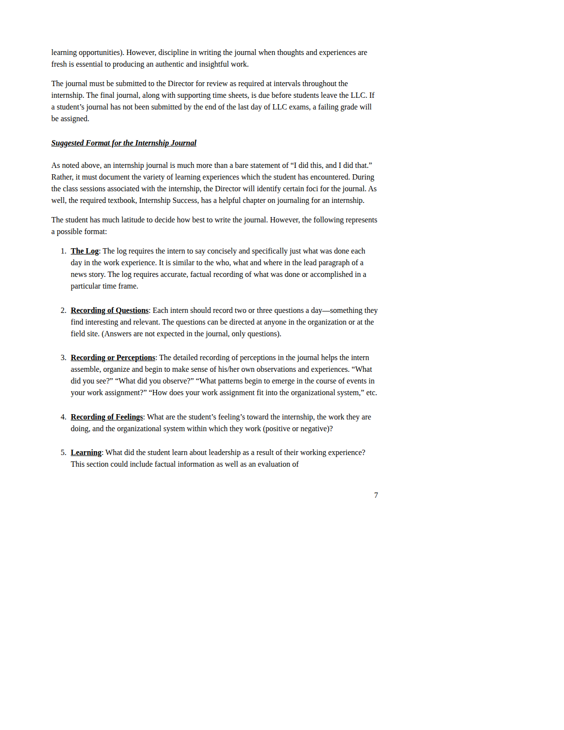learning opportunities). However, discipline in writing the journal when thoughts and experiences are fresh is essential to producing an authentic and insightful work.
The journal must be submitted to the Director for review as required at intervals throughout the internship. The final journal, along with supporting time sheets, is due before students leave the LLC. If a student’s journal has not been submitted by the end of the last day of LLC exams, a failing grade will be assigned.
Suggested Format for the Internship Journal
As noted above, an internship journal is much more than a bare statement of “I did this, and I did that.” Rather, it must document the variety of learning experiences which the student has encountered. During the class sessions associated with the internship, the Director will identify certain foci for the journal. As well, the required textbook, Internship Success, has a helpful chapter on journaling for an internship.
The student has much latitude to decide how best to write the journal. However, the following represents a possible format:
The Log: The log requires the intern to say concisely and specifically just what was done each day in the work experience. It is similar to the who, what and where in the lead paragraph of a news story. The log requires accurate, factual recording of what was done or accomplished in a particular time frame.
Recording of Questions: Each intern should record two or three questions a day—something they find interesting and relevant. The questions can be directed at anyone in the organization or at the field site. (Answers are not expected in the journal, only questions).
Recording or Perceptions: The detailed recording of perceptions in the journal helps the intern assemble, organize and begin to make sense of his/her own observations and experiences. “What did you see?” “What did you observe?” “What patterns begin to emerge in the course of events in your work assignment?” “How does your work assignment fit into the organizational system,” etc.
Recording of Feelings: What are the student’s feeling’s toward the internship, the work they are doing, and the organizational system within which they work (positive or negative)?
Learning: What did the student learn about leadership as a result of their working experience? This section could include factual information as well as an evaluation of
7